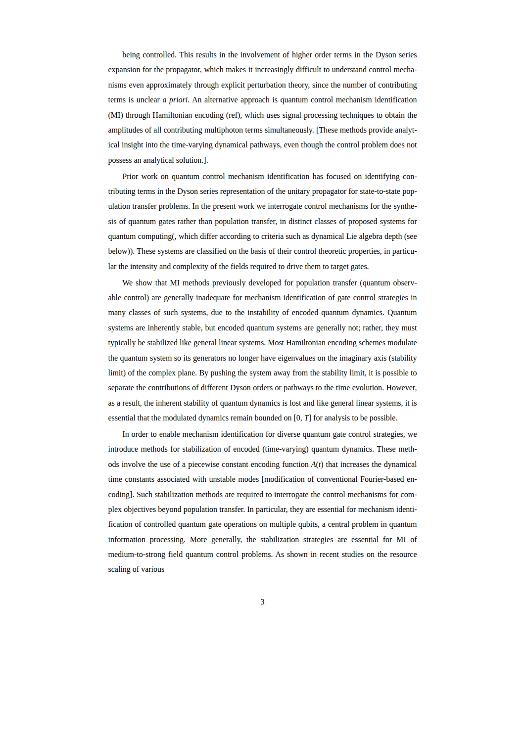being controlled. This results in the involvement of higher order terms in the Dyson series expansion for the propagator, which makes it increasingly difficult to understand control mechanisms even approximately through explicit perturbation theory, since the number of contributing terms is unclear a priori. An alternative approach is quantum control mechanism identification (MI) through Hamiltonian encoding (ref), which uses signal processing techniques to obtain the amplitudes of all contributing multiphoton terms simultaneously. [These methods provide analytical insight into the time-varying dynamical pathways, even though the control problem does not possess an analytical solution.].
Prior work on quantum control mechanism identification has focused on identifying contributing terms in the Dyson series representation of the unitary propagator for state-to-state population transfer problems. In the present work we interrogate control mechanisms for the synthesis of quantum gates rather than population transfer, in distinct classes of proposed systems for quantum computing(, which differ according to criteria such as dynamical Lie algebra depth (see below)). These systems are classified on the basis of their control theoretic properties, in particular the intensity and complexity of the fields required to drive them to target gates.
We show that MI methods previously developed for population transfer (quantum observable control) are generally inadequate for mechanism identification of gate control strategies in many classes of such systems, due to the instability of encoded quantum dynamics. Quantum systems are inherently stable, but encoded quantum systems are generally not; rather, they must typically be stabilized like general linear systems. Most Hamiltonian encoding schemes modulate the quantum system so its generators no longer have eigenvalues on the imaginary axis (stability limit) of the complex plane. By pushing the system away from the stability limit, it is possible to separate the contributions of different Dyson orders or pathways to the time evolution. However, as a result, the inherent stability of quantum dynamics is lost and like general linear systems, it is essential that the modulated dynamics remain bounded on [0, T] for analysis to be possible.
In order to enable mechanism identification for diverse quantum gate control strategies, we introduce methods for stabilization of encoded (time-varying) quantum dynamics. These methods involve the use of a piecewise constant encoding function A(t) that increases the dynamical time constants associated with unstable modes [modification of conventional Fourier-based encoding]. Such stabilization methods are required to interrogate the control mechanisms for complex objectives beyond population transfer. In particular, they are essential for mechanism identification of controlled quantum gate operations on multiple qubits, a central problem in quantum information processing. More generally, the stabilization strategies are essential for MI of medium-to-strong field quantum control problems. As shown in recent studies on the resource scaling of various
3